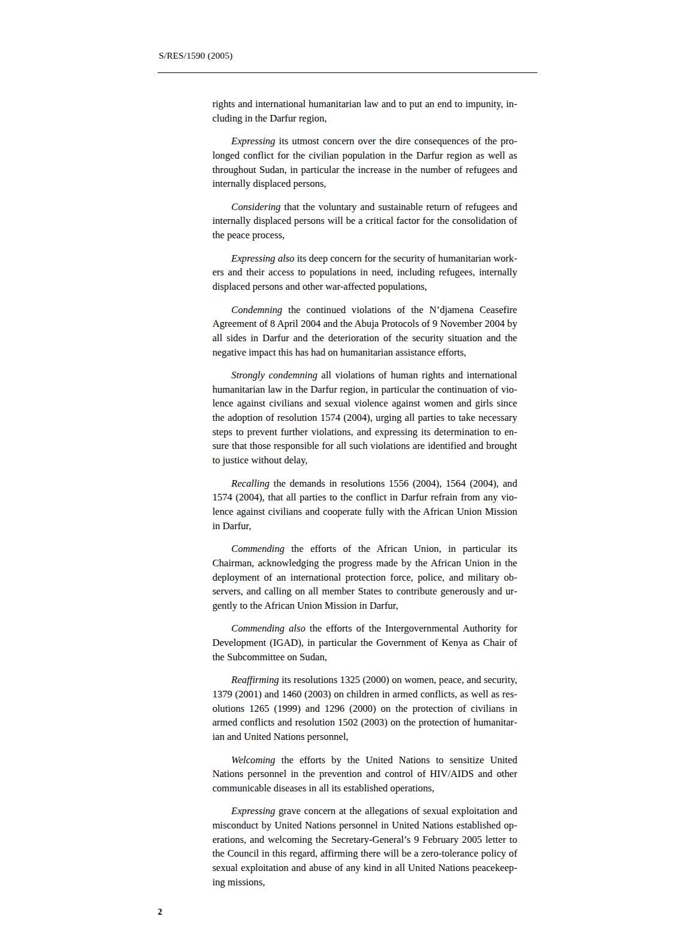S/RES/1590 (2005)
rights and international humanitarian law and to put an end to impunity, including in the Darfur region,
Expressing its utmost concern over the dire consequences of the prolonged conflict for the civilian population in the Darfur region as well as throughout Sudan, in particular the increase in the number of refugees and internally displaced persons,
Considering that the voluntary and sustainable return of refugees and internally displaced persons will be a critical factor for the consolidation of the peace process,
Expressing also its deep concern for the security of humanitarian workers and their access to populations in need, including refugees, internally displaced persons and other war-affected populations,
Condemning the continued violations of the N’djamena Ceasefire Agreement of 8 April 2004 and the Abuja Protocols of 9 November 2004 by all sides in Darfur and the deterioration of the security situation and the negative impact this has had on humanitarian assistance efforts,
Strongly condemning all violations of human rights and international humanitarian law in the Darfur region, in particular the continuation of violence against civilians and sexual violence against women and girls since the adoption of resolution 1574 (2004), urging all parties to take necessary steps to prevent further violations, and expressing its determination to ensure that those responsible for all such violations are identified and brought to justice without delay,
Recalling the demands in resolutions 1556 (2004), 1564 (2004), and 1574 (2004), that all parties to the conflict in Darfur refrain from any violence against civilians and cooperate fully with the African Union Mission in Darfur,
Commending the efforts of the African Union, in particular its Chairman, acknowledging the progress made by the African Union in the deployment of an international protection force, police, and military observers, and calling on all member States to contribute generously and urgently to the African Union Mission in Darfur,
Commending also the efforts of the Intergovernmental Authority for Development (IGAD), in particular the Government of Kenya as Chair of the Subcommittee on Sudan,
Reaffirming its resolutions 1325 (2000) on women, peace, and security, 1379 (2001) and 1460 (2003) on children in armed conflicts, as well as resolutions 1265 (1999) and 1296 (2000) on the protection of civilians in armed conflicts and resolution 1502 (2003) on the protection of humanitarian and United Nations personnel,
Welcoming the efforts by the United Nations to sensitize United Nations personnel in the prevention and control of HIV/AIDS and other communicable diseases in all its established operations,
Expressing grave concern at the allegations of sexual exploitation and misconduct by United Nations personnel in United Nations established operations, and welcoming the Secretary-General’s 9 February 2005 letter to the Council in this regard, affirming there will be a zero-tolerance policy of sexual exploitation and abuse of any kind in all United Nations peacekeeping missions,
2